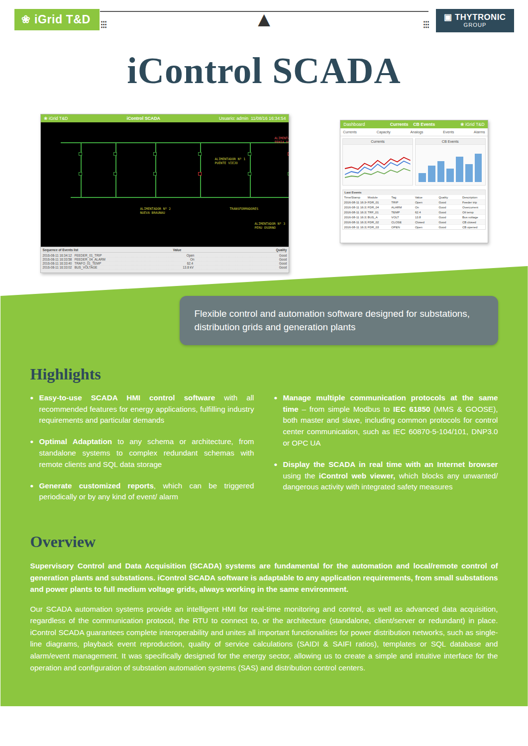❀ iGrid T&D
⁝⁝⁝
▲
⁝⁝⁝
▣ THYTRONIC
GROUP
iControl SCADA
❀ iGrid T&D iControl SCADA Usuario: admin 11/08/16 16:34:54
ALIMENTADOR Nº 1
PUENTE VIEJO
ALIMENTADOR Nº 4
FERIA OSORNO
ALIMENTADOR Nº 2
NUEVA BRAUNAU
TRANSFORMADORES
ALIMENTADOR Nº 3
PERU OSORNO
Sequence of Events list Value Quality
2016-08-11 16:34:12 FEEDER_01_TRIP Open Good
2016-08-11 16:33:58 FEEDER_04_ALARM On Good
2016-08-11 16:33:40 TRAFO_01_TEMP 62.4 Good
2016-08-11 16:33:02 BUS_VOLTAGE 13.8 kV Good
Dashboard Currents CB Events ❀ iGrid T&D
Currents Capacity Analogs Events Alarms
Currents
CB Events
Last Events
Time/Stamp Module Tag Value Quality Description
2016-08-11 16:34:12 FDR_01 TRIP Open Good Feeder trip
2016-08-11 16:33:58 FDR_04 ALARM On Good Overcurrent
2016-08-11 16:33:40 TRF_01 TEMP 62.4 Good Oil temp
2016-08-11 16:33:02 BUS_A VOLT 13.8 Good Bus voltage
2016-08-11 16:32:44 FDR_02 CLOSE Closed Good CB closed
2016-08-11 16:32:10 FDR_03 OPEN Open Good CB opened
Flexible control and automation software designed for substations, distribution grids and generation plants
Highlights
Easy-to-use SCADA HMI control software with all recommended features for energy applications, fulfilling industry requirements and particular demands
Optimal Adaptation to any schema or architecture, from standalone systems to complex redundant schemas with remote clients and SQL data storage
Generate customized reports, which can be triggered periodically or by any kind of event/ alarm
Manage multiple communication protocols at the same time – from simple Modbus to IEC 61850 (MMS & GOOSE), both master and slave, including common protocols for control center communication, such as IEC 60870-5-104/101, DNP3.0 or OPC UA
Display the SCADA in real time with an Internet browser using the iControl web viewer, which blocks any unwanted/ dangerous activity with integrated safety measures
Overview
Supervisory Control and Data Acquisition (SCADA) systems are fundamental for the automation and local/remote control of generation plants and substations. iControl SCADA software is adaptable to any application requirements, from small substations and power plants to full medium voltage grids, always working in the same environment.
Our SCADA automation systems provide an intelligent HMI for real-time monitoring and control, as well as advanced data acquisition, regardless of the communication protocol, the RTU to connect to, or the architecture (standalone, client/server or redundant) in place. iControl SCADA guarantees complete interoperability and unites all important functionalities for power distribution networks, such as single-line diagrams, playback event reproduction, quality of service calculations (SAIDI & SAIFI ratios), templates or SQL database and alarm/event management. It was specifically designed for the energy sector, allowing us to create a simple and intuitive interface for the operation and configuration of substation automation systems (SAS) and distribution control centers.